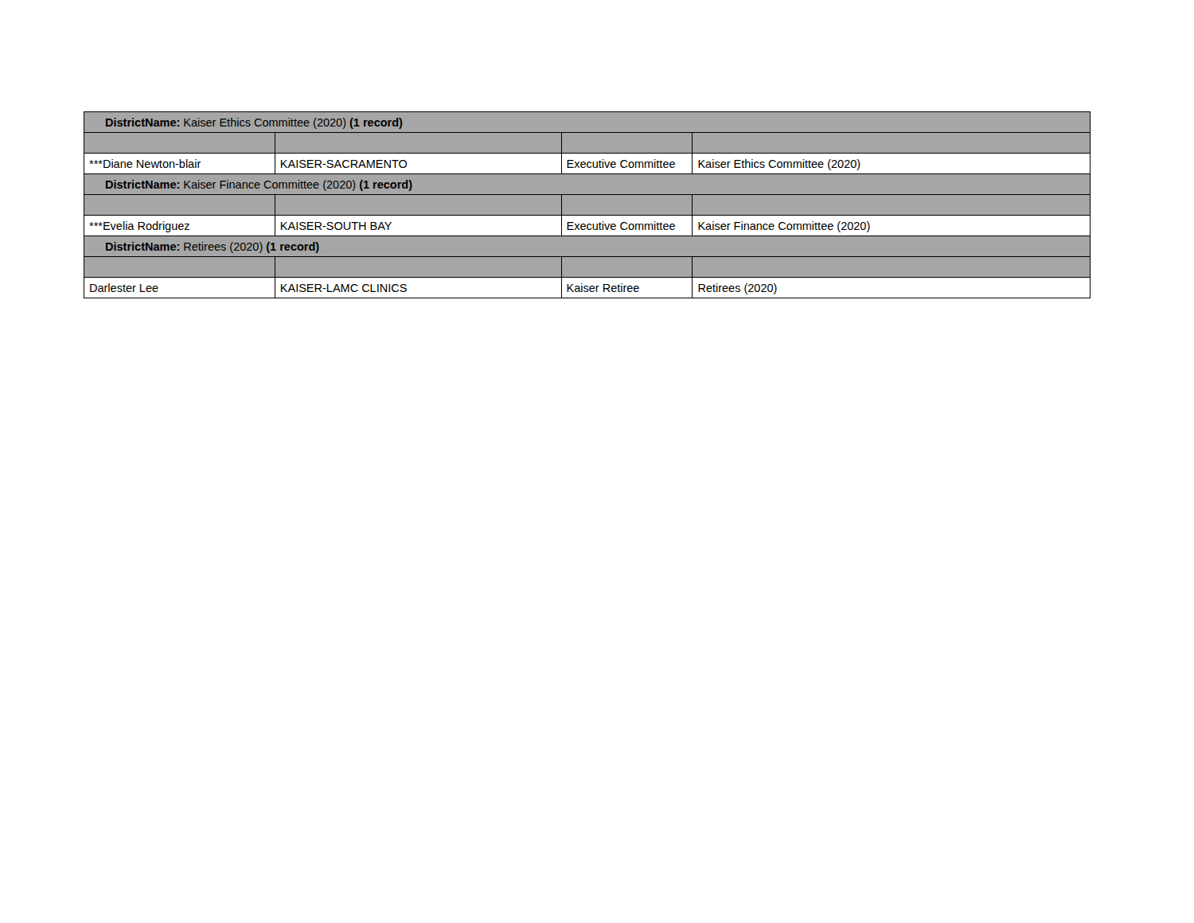| DistrictName: Kaiser Ethics Committee (2020) (1 record) |
| ***Diane Newton-blair | KAISER-SACRAMENTO | Executive Committee | Kaiser Ethics Committee (2020) |
| DistrictName: Kaiser Finance Committee (2020) (1 record) |
| ***Evelia Rodriguez | KAISER-SOUTH BAY | Executive Committee | Kaiser Finance Committee (2020) |
| DistrictName: Retirees (2020) (1 record) |
| Darlester Lee | KAISER-LAMC CLINICS | Kaiser Retiree | Retirees (2020) |